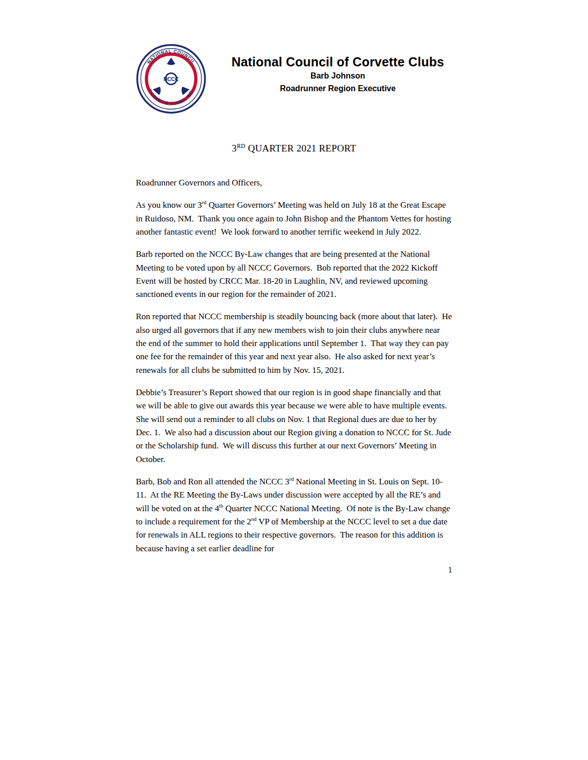NCCC NATIONAL COUNCIL CORVETTE CLUBS, INC.
National Council of Corvette Clubs
Barb Johnson
Roadrunner Region Executive
3RD QUARTER 2021 REPORT
Roadrunner Governors and Officers,
As you know our 3rd Quarter Governors’ Meeting was held on July 18 at the Great Escape in Ruidoso, NM. Thank you once again to John Bishop and the Phantom Vettes for hosting another fantastic event! We look forward to another terrific weekend in July 2022.
Barb reported on the NCCC By-Law changes that are being presented at the National Meeting to be voted upon by all NCCC Governors. Bob reported that the 2022 Kickoff Event will be hosted by CRCC Mar. 18-20 in Laughlin, NV, and reviewed upcoming sanctioned events in our region for the remainder of 2021.
Ron reported that NCCC membership is steadily bouncing back (more about that later). He also urged all governors that if any new members wish to join their clubs anywhere near the end of the summer to hold their applications until September 1. That way they can pay one fee for the remainder of this year and next year also. He also asked for next year’s renewals for all clubs be submitted to him by Nov. 15, 2021.
Debbie’s Treasurer’s Report showed that our region is in good shape financially and that we will be able to give out awards this year because we were able to have multiple events. She will send out a reminder to all clubs on Nov. 1 that Regional dues are due to her by Dec. 1. We also had a discussion about our Region giving a donation to NCCC for St. Jude or the Scholarship fund. We will discuss this further at our next Governors’ Meeting in October.
Barb, Bob and Ron all attended the NCCC 3rd National Meeting in St. Louis on Sept. 10-11. At the RE Meeting the By-Laws under discussion were accepted by all the RE’s and will be voted on at the 4th Quarter NCCC National Meeting. Of note is the By-Law change to include a requirement for the 2nd VP of Membership at the NCCC level to set a due date for renewals in ALL regions to their respective governors. The reason for this addition is because having a set earlier deadline for
1